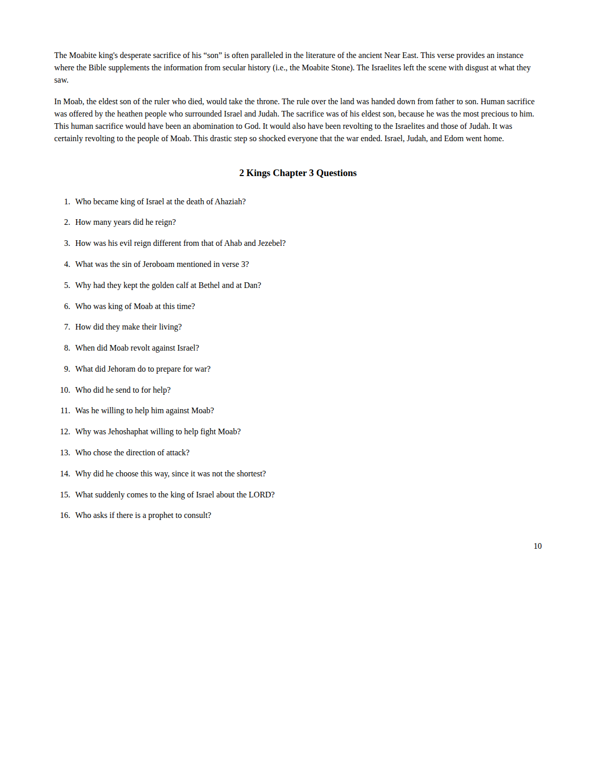The Moabite king's desperate sacrifice of his “son” is often paralleled in the literature of the ancient Near East. This verse provides an instance where the Bible supplements the information from secular history (i.e., the Moabite Stone). The Israelites left the scene with disgust at what they saw.
In Moab, the eldest son of the ruler who died, would take the throne. The rule over the land was handed down from father to son. Human sacrifice was offered by the heathen people who surrounded Israel and Judah. The sacrifice was of his eldest son, because he was the most precious to him. This human sacrifice would have been an abomination to God. It would also have been revolting to the Israelites and those of Judah. It was certainly revolting to the people of Moab. This drastic step so shocked everyone that the war ended. Israel, Judah, and Edom went home.
2 Kings Chapter 3 Questions
Who became king of Israel at the death of Ahaziah?
How many years did he reign?
How was his evil reign different from that of Ahab and Jezebel?
What was the sin of Jeroboam mentioned in verse 3?
Why had they kept the golden calf at Bethel and at Dan?
Who was king of Moab at this time?
How did they make their living?
When did Moab revolt against Israel?
What did Jehoram do to prepare for war?
Who did he send to for help?
Was he willing to help him against Moab?
Why was Jehoshaphat willing to help fight Moab?
Who chose the direction of attack?
Why did he choose this way, since it was not the shortest?
What suddenly comes to the king of Israel about the LORD?
Who asks if there is a prophet to consult?
10